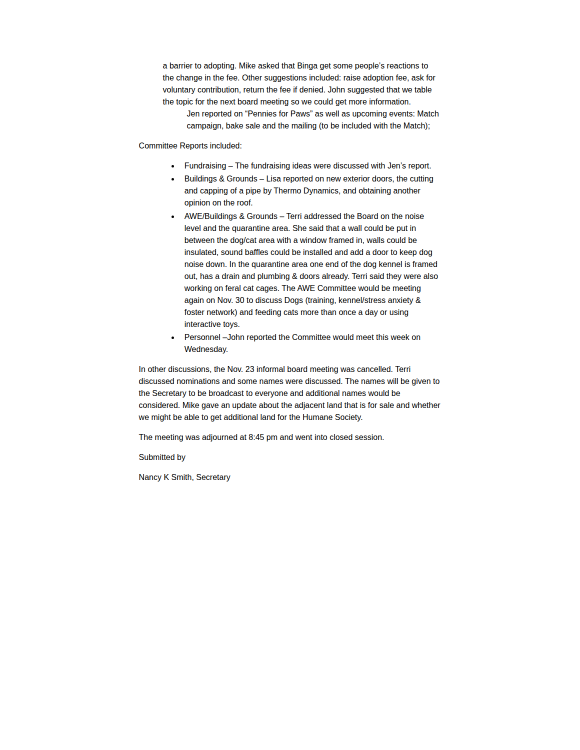a barrier to adopting. Mike asked that Binga get some people’s reactions to the change in the fee. Other suggestions included: raise adoption fee, ask for voluntary contribution, return the fee if denied. John suggested that we table the topic for the next board meeting so we could get more information.
Jen reported on “Pennies for Paws” as well as upcoming events: Match campaign, bake sale and the mailing (to be included with the Match);
Committee Reports included:
Fundraising – The fundraising ideas were discussed with Jen’s report.
Buildings & Grounds – Lisa reported on new exterior doors, the cutting and capping of a pipe by Thermo Dynamics, and obtaining another opinion on the roof.
AWE/Buildings & Grounds – Terri addressed the Board on the noise level and the quarantine area. She said that a wall could be put in between the dog/cat area with a window framed in, walls could be insulated, sound baffles could be installed and add a door to keep dog noise down. In the quarantine area one end of the dog kennel is framed out, has a drain and plumbing & doors already. Terri said they were also working on feral cat cages. The AWE Committee would be meeting again on Nov. 30 to discuss Dogs (training, kennel/stress anxiety & foster network) and feeding cats more than once a day or using interactive toys.
Personnel –John reported the Committee would meet this week on Wednesday.
In other discussions, the Nov. 23 informal board meeting was cancelled. Terri discussed nominations and some names were discussed. The names will be given to the Secretary to be broadcast to everyone and additional names would be considered. Mike gave an update about the adjacent land that is for sale and whether we might be able to get additional land for the Humane Society.
The meeting was adjourned at 8:45 pm and went into closed session.
Submitted by
Nancy K Smith, Secretary